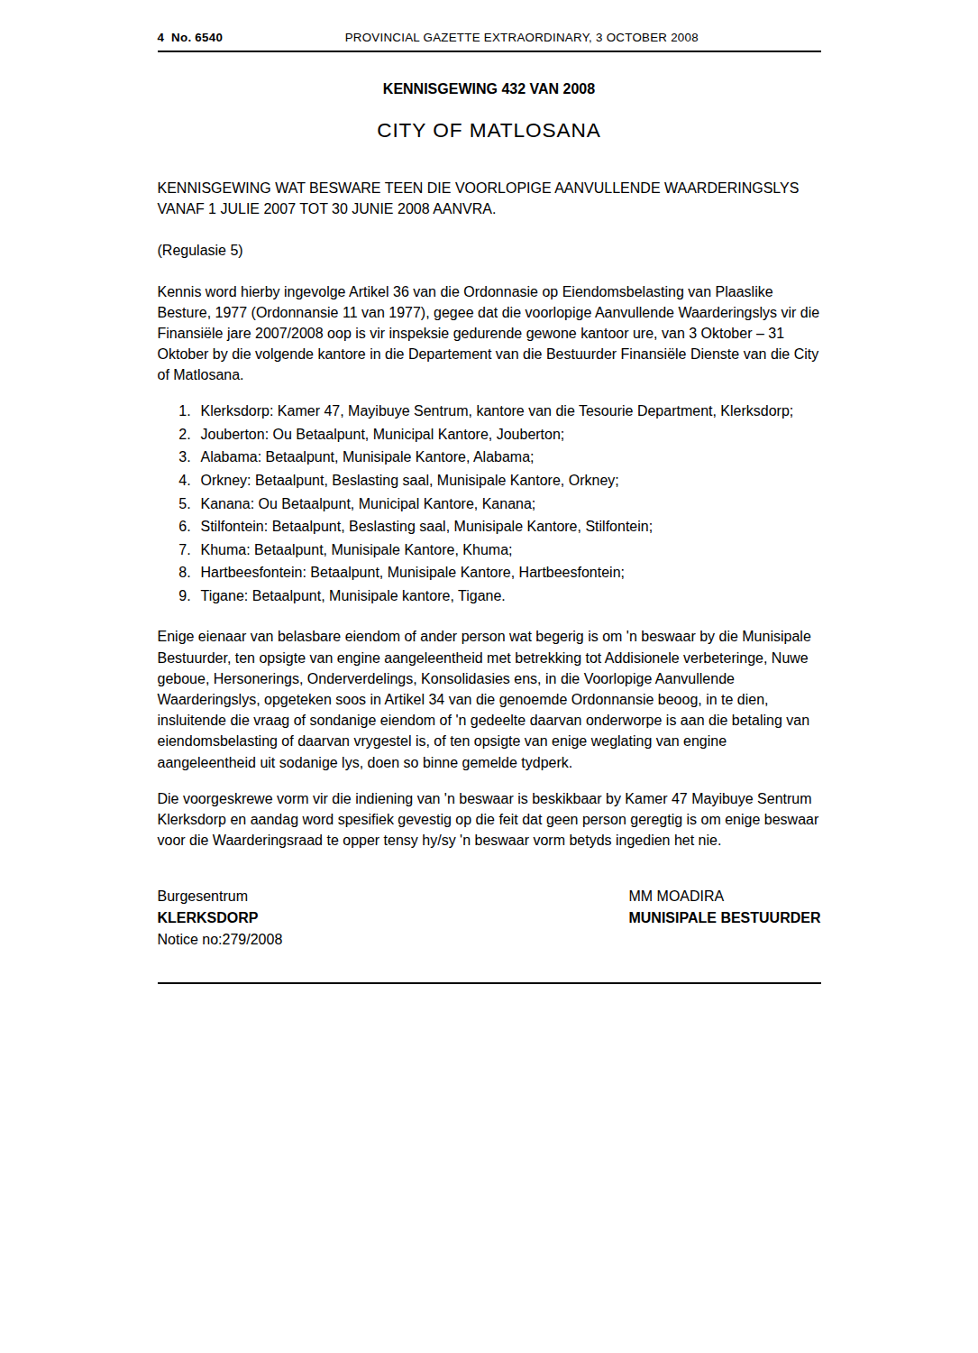4 No. 6540 Provincial Gazette Extraordinary, 3 October 2008
KENNISGEWING 432 VAN 2008
CITY OF MATLOSANA
KENNISGEWING WAT BESWARE TEEN DIE VOORLOPIGE AANVULLENDE WAARDERINGSLYS VANAF 1 JULIE 2007 TOT 30 JUNIE 2008 AANVRA.
(Regulasie 5)
Kennis word hierby ingevolge Artikel 36 van die Ordonnasie op Eiendomsbelasting van Plaaslike Besture, 1977 (Ordonnansie 11 van 1977), gegee dat die voorlopige Aanvullende Waarderingslys vir die Finansiële jare 2007/2008 oop is vir inspeksie gedurende gewone kantoor ure, van 3 Oktober – 31 Oktober by die volgende kantore in die Departement van die Bestuurder Finansiële Dienste van die City of Matlosana.
Klerksdorp: Kamer 47, Mayibuye Sentrum, kantore van die Tesourie Department, Klerksdorp;
Jouberton: Ou Betaalpunt, Municipal Kantore, Jouberton;
Alabama: Betaalpunt, Munisipale Kantore, Alabama;
Orkney: Betaalpunt, Beslasting saal, Munisipale Kantore, Orkney;
Kanana: Ou Betaalpunt, Municipal Kantore, Kanana;
Stilfontein: Betaalpunt, Beslasting saal, Munisipale Kantore, Stilfontein;
Khuma: Betaalpunt, Munisipale Kantore, Khuma;
Hartbeesfontein: Betaalpunt, Munisipale Kantore, Hartbeesfontein;
Tigane: Betaalpunt, Munisipale kantore, Tigane.
Enige eienaar van belasbare eiendom of ander person wat begerig is om 'n beswaar by die Munisipale Bestuurder, ten opsigte van engine aangeleentheid met betrekking tot Addisionele verbeteringe, Nuwe geboue, Hersonerings, Onderverdelings, Konsolidasies ens, in die Voorlopige Aanvullende Waarderingslys, opgeteken soos in Artikel 34 van die genoemde Ordonnansie beoog, in te dien, insluitende die vraag of sondanige eiendom of 'n gedeelte daarvan onderworpe is aan die betaling van eiendomsbelasting of daarvan vrygestel is, of ten opsigte van enige weglating van engine aangeleentheid uit sodanige lys, doen so binne gemelde tydperk.
Die voorgeskrewe vorm vir die indiening van 'n beswaar is beskikbaar by Kamer 47 Mayibuye Sentrum Klerksdorp en aandag word spesifiek gevestig op die feit dat geen person geregtig is om enige beswaar voor die Waarderingsraad te opper tensy hy/sy 'n beswaar vorm betyds ingedien het nie.
Burgesentrum
KLERKSDORP
Notice no:279/2008
MM MOADIRA
MUNISIPALE BESTUURDER